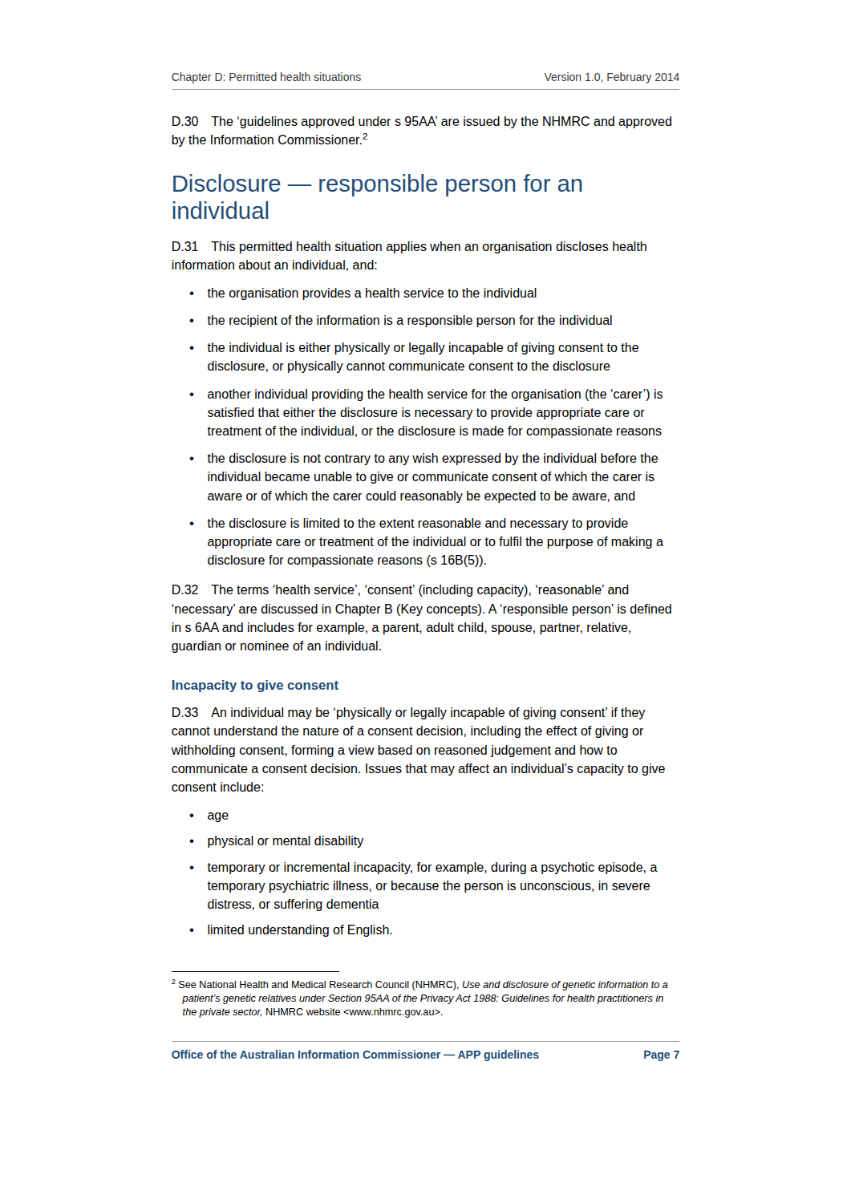Chapter D: Permitted health situations Version 1.0, February 2014
D.30 The ‘guidelines approved under s 95AA’ are issued by the NHMRC and approved by the Information Commissioner.2
Disclosure — responsible person for an individual
D.31 This permitted health situation applies when an organisation discloses health information about an individual, and:
the organisation provides a health service to the individual
the recipient of the information is a responsible person for the individual
the individual is either physically or legally incapable of giving consent to the disclosure, or physically cannot communicate consent to the disclosure
another individual providing the health service for the organisation (the ‘carer’) is satisfied that either the disclosure is necessary to provide appropriate care or treatment of the individual, or the disclosure is made for compassionate reasons
the disclosure is not contrary to any wish expressed by the individual before the individual became unable to give or communicate consent of which the carer is aware or of which the carer could reasonably be expected to be aware, and
the disclosure is limited to the extent reasonable and necessary to provide appropriate care or treatment of the individual or to fulfil the purpose of making a disclosure for compassionate reasons (s 16B(5)).
D.32 The terms ‘health service’, ‘consent’ (including capacity), ‘reasonable’ and ‘necessary’ are discussed in Chapter B (Key concepts). A ‘responsible person’ is defined in s 6AA and includes for example, a parent, adult child, spouse, partner, relative, guardian or nominee of an individual.
Incapacity to give consent
D.33 An individual may be ‘physically or legally incapable of giving consent’ if they cannot understand the nature of a consent decision, including the effect of giving or withholding consent, forming a view based on reasoned judgement and how to communicate a consent decision. Issues that may affect an individual’s capacity to give consent include:
age
physical or mental disability
temporary or incremental incapacity, for example, during a psychotic episode, a temporary psychiatric illness, or because the person is unconscious, in severe distress, or suffering dementia
limited understanding of English.
2 See National Health and Medical Research Council (NHMRC), Use and disclosure of genetic information to a patient’s genetic relatives under Section 95AA of the Privacy Act 1988: Guidelines for health practitioners in the private sector, NHMRC website <www.nhmrc.gov.au>.
Office of the Australian Information Commissioner — APP guidelines Page 7